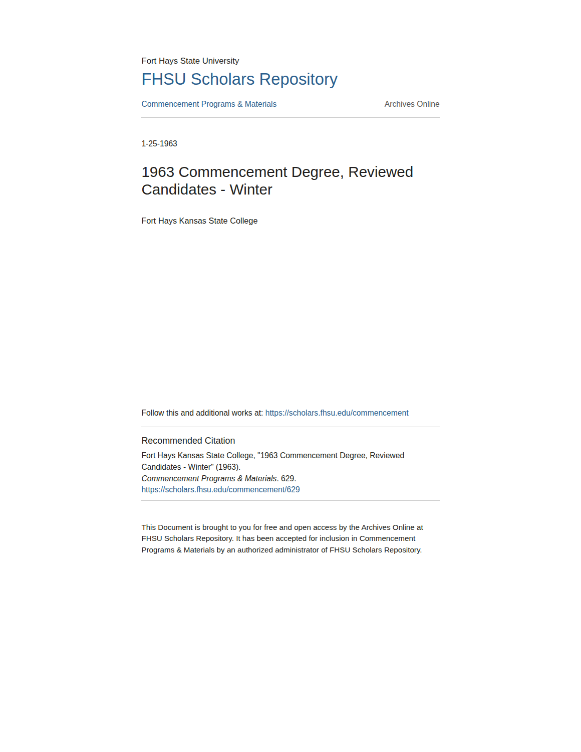Fort Hays State University
FHSU Scholars Repository
Commencement Programs & Materials Archives Online
1-25-1963
1963 Commencement Degree, Reviewed Candidates - Winter
Fort Hays Kansas State College
Follow this and additional works at: https://scholars.fhsu.edu/commencement
Recommended Citation
Fort Hays Kansas State College, "1963 Commencement Degree, Reviewed Candidates - Winter" (1963).
Commencement Programs & Materials. 629.
https://scholars.fhsu.edu/commencement/629
This Document is brought to you for free and open access by the Archives Online at FHSU Scholars Repository. It has been accepted for inclusion in Commencement Programs & Materials by an authorized administrator of FHSU Scholars Repository.